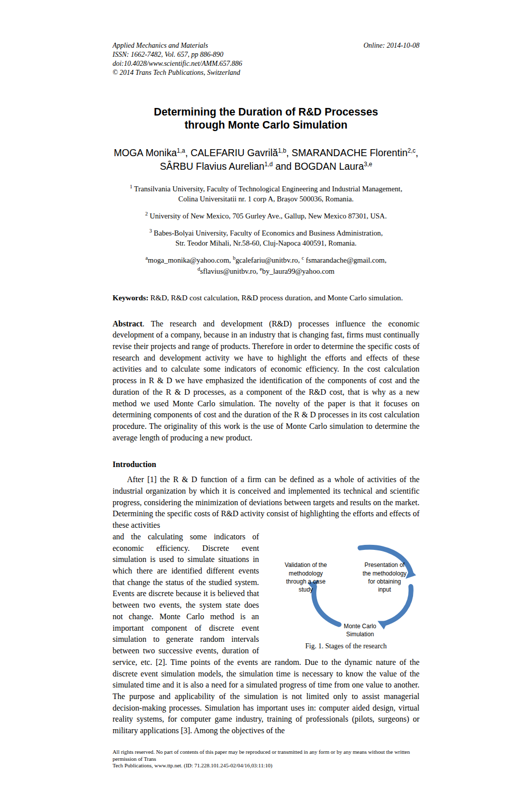Applied Mechanics and Materials
ISSN: 1662-7482, Vol. 657, pp 886-890
doi:10.4028/www.scientific.net/AMM.657.886
© 2014 Trans Tech Publications, Switzerland
Online: 2014-10-08
Determining the Duration of R&D Processes
through Monte Carlo Simulation
MOGA Monika1,a, CALEFARIU Gavrilă1,b, SMARANDACHE Florentin2,c,
SÂRBU Flavius Aurelian1,d and BOGDAN Laura3,e
1 Transilvania University, Faculty of Technological Engineering and Industrial Management,
Colina Universitatii nr. 1 corp A, Brașov 500036, Romania.
2 University of New Mexico, 705 Gurley Ave., Gallup, New Mexico 87301, USA.
3 Babes-Bolyai University, Faculty of Economics and Business Administration,
Str. Teodor Mihali, Nr.58-60, Cluj-Napoca 400591, Romania.
amoga_monika@yahoo.com, bgcalefariu@unitbv.ro, c fsmarandache@gmail.com,
dsflavius@unitbv.ro, eby_laura99@yahoo.com
Keywords: R&D, R&D cost calculation, R&D process duration, and Monte Carlo simulation.
Abstract. The research and development (R&D) processes influence the economic development of a company, because in an industry that is changing fast, firms must continually revise their projects and range of products. Therefore in order to determine the specific costs of research and development activity we have to highlight the efforts and effects of these activities and to calculate some indicators of economic efficiency. In the cost calculation process in R & D we have emphasized the identification of the components of cost and the duration of the R & D processes, as a component of the R&D cost, that is why as a new method we used Monte Carlo simulation. The novelty of the paper is that it focuses on determining components of cost and the duration of the R & D processes in its cost calculation procedure. The originality of this work is the use of Monte Carlo simulation to determine the average length of producing a new product.
Introduction
After [1] the R & D function of a firm can be defined as a whole of activities of the industrial organization by which it is conceived and implemented its technical and scientific progress, considering the minimization of deviations between targets and results on the market. Determining the specific costs of R&D activity consist of highlighting the efforts and effects of these activities
Fig. 1. Stages of the research
and the calculating some indicators of economic efficiency. Discrete event simulation is used to simulate situations in which there are identified different events that change the status of the studied system. Events are discrete because it is believed that between two events, the system state does not change. Monte Carlo method is an important component of discrete event simulation to generate random intervals between two successive events, duration of service, etc. [2]. Time points of the events are random. Due to the dynamic nature of the discrete event simulation models, the simulation time is necessary to know the value of the simulated time and it is also a need for a simulated progress of time from one value to another. The purpose and applicability of the simulation is not limited only to assist managerial decision-making processes. Simulation has important uses in: computer aided design, virtual reality systems, for computer game industry, training of professionals (pilots, surgeons) or military applications [3]. Among the objectives of the
All rights reserved. No part of contents of this paper may be reproduced or transmitted in any form or by any means without the written permission of Trans
Tech Publications, www.ttp.net. (ID: 71.228.101.245-02/04/16,03:11:10)